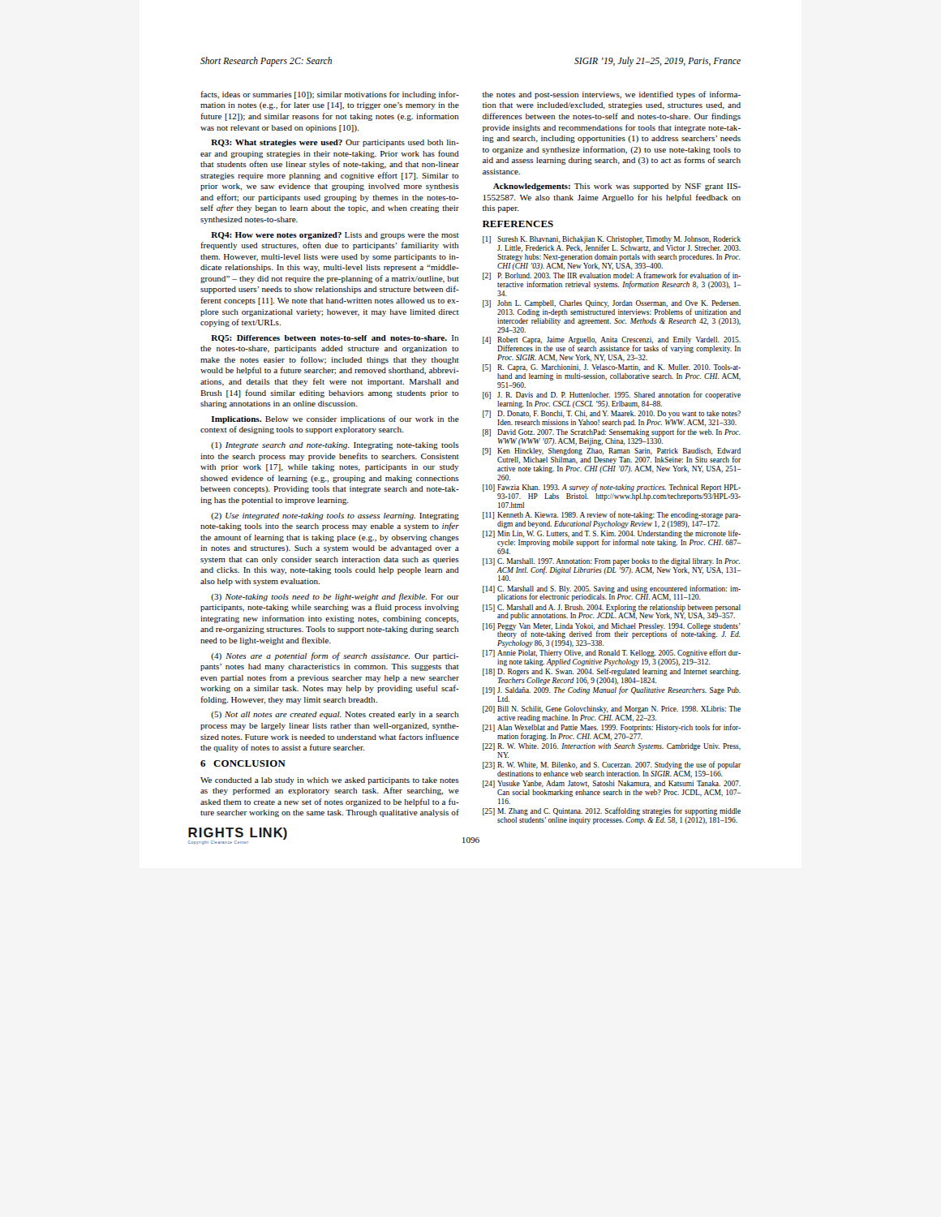Short Research Papers 2C: Search
SIGIR ’19, July 21–25, 2019, Paris, France
facts, ideas or summaries [10]); similar motivations for including information in notes (e.g., for later use [14], to trigger one’s memory in the future [12]); and similar reasons for not taking notes (e.g. information was not relevant or based on opinions [10]).
RQ3: What strategies were used? Our participants used both linear and grouping strategies in their note-taking. Prior work has found that students often use linear styles of note-taking, and that non-linear strategies require more planning and cognitive effort [17]. Similar to prior work, we saw evidence that grouping involved more synthesis and effort; our participants used grouping by themes in the notes-to-self after they began to learn about the topic, and when creating their synthesized notes-to-share.
RQ4: How were notes organized? Lists and groups were the most frequently used structures, often due to participants’ familiarity with them. However, multi-level lists were used by some participants to indicate relationships. In this way, multi-level lists represent a “middle-ground” – they did not require the pre-planning of a matrix/outline, but supported users’ needs to show relationships and structure between different concepts [11]. We note that hand-written notes allowed us to explore such organizational variety; however, it may have limited direct copying of text/URLs.
RQ5: Differences between notes-to-self and notes-to-share. In the notes-to-share, participants added structure and organization to make the notes easier to follow; included things that they thought would be helpful to a future searcher; and removed shorthand, abbreviations, and details that they felt were not important. Marshall and Brush [14] found similar editing behaviors among students prior to sharing annotations in an online discussion.
Implications. Below we consider implications of our work in the context of designing tools to support exploratory search.
(1) Integrate search and note-taking. Integrating note-taking tools into the search process may provide benefits to searchers. Consistent with prior work [17], while taking notes, participants in our study showed evidence of learning (e.g., grouping and making connections between concepts). Providing tools that integrate search and note-taking has the potential to improve learning.
(2) Use integrated note-taking tools to assess learning. Integrating note-taking tools into the search process may enable a system to infer the amount of learning that is taking place (e.g., by observing changes in notes and structures). Such a system would be advantaged over a system that can only consider search interaction data such as queries and clicks. In this way, note-taking tools could help people learn and also help with system evaluation.
(3) Note-taking tools need to be light-weight and flexible. For our participants, note-taking while searching was a fluid process involving integrating new information into existing notes, combining concepts, and re-organizing structures. Tools to support note-taking during search need to be light-weight and flexible.
(4) Notes are a potential form of search assistance. Our participants’ notes had many characteristics in common. This suggests that even partial notes from a previous searcher may help a new searcher working on a similar task. Notes may help by providing useful scaffolding. However, they may limit search breadth.
(5) Not all notes are created equal. Notes created early in a search process may be largely linear lists rather than well-organized, synthesized notes. Future work is needed to understand what factors influence the quality of notes to assist a future searcher.
6 CONCLUSION
We conducted a lab study in which we asked participants to take notes as they performed an exploratory search task. After searching, we asked them to create a new set of notes organized to be helpful to a future searcher working on the same task. Through qualitative analysis of the notes and post-session interviews, we identified types of information that were included/excluded, strategies used, structures used, and differences between the notes-to-self and notes-to-share. Our findings provide insights and recommendations for tools that integrate note-taking and search, including opportunities (1) to address searchers’ needs to organize and synthesize information, (2) to use note-taking tools to aid and assess learning during search, and (3) to act as forms of search assistance.
Acknowledgements: This work was supported by NSF grant IIS-1552587. We also thank Jaime Arguello for his helpful feedback on this paper.
REFERENCES
Suresh K. Bhavnani, Bichakjian K. Christopher, Timothy M. Johnson, Roderick J. Little, Frederick A. Peck, Jennifer L. Schwartz, and Victor J. Strecher. 2003. Strategy hubs: Next-generation domain portals with search procedures. In Proc. CHI (CHI ’03). ACM, New York, NY, USA, 393–400.
P. Borlund. 2003. The IIR evaluation model: A framework for evaluation of interactive information retrieval systems. Information Research 8, 3 (2003), 1–34.
John L. Campbell, Charles Quincy, Jordan Osserman, and Ove K. Pedersen. 2013. Coding in-depth semistructured interviews: Problems of unitization and intercoder reliability and agreement. Soc. Methods & Research 42, 3 (2013), 294–320.
Robert Capra, Jaime Arguello, Anita Crescenzi, and Emily Vardell. 2015. Differences in the use of search assistance for tasks of varying complexity. In Proc. SIGIR. ACM, New York, NY, USA, 23–32.
R. Capra, G. Marchionini, J. Velasco-Martin, and K. Muller. 2010. Tools-at-hand and learning in multi-session, collaborative search. In Proc. CHI. ACM, 951–960.
J. R. Davis and D. P. Huttenlocher. 1995. Shared annotation for cooperative learning. In Proc. CSCL (CSCL ’95). Erlbaum, 84–88.
D. Donato, F. Bonchi, T. Chi, and Y. Maarek. 2010. Do you want to take notes? Iden. research missions in Yahoo! search pad. In Proc. WWW. ACM, 321–330.
David Gotz. 2007. The ScratchPad: Sensemaking support for the web. In Proc. WWW (WWW ’07). ACM, Beijing, China, 1329–1330.
Ken Hinckley, Shengdong Zhao, Raman Sarin, Patrick Baudisch, Edward Cutrell, Michael Shilman, and Desney Tan. 2007. InkSeine: In Situ search for active note taking. In Proc. CHI (CHI ’07). ACM, New York, NY, USA, 251–260.
Fawzia Khan. 1993. A survey of note-taking practices. Technical Report HPL-93-107. HP Labs Bristol. http://www.hpl.hp.com/techreports/93/HPL-93-107.html
Kenneth A. Kiewra. 1989. A review of note-taking: The encoding-storage paradigm and beyond. Educational Psychology Review 1, 2 (1989), 147–172.
Min Lin, W. G. Lutters, and T. S. Kim. 2004. Understanding the micronote lifecycle: Improving mobile support for informal note taking. In Proc. CHI. 687–694.
C. Marshall. 1997. Annotation: From paper books to the digital library. In Proc. ACM Intl. Conf. Digital Libraries (DL ’97). ACM, New York, NY, USA, 131–140.
C. Marshall and S. Bly. 2005. Saving and using encountered information: implications for electronic periodicals. In Proc. CHI. ACM, 111–120.
C. Marshall and A. J. Brush. 2004. Exploring the relationship between personal and public annotations. In Proc. JCDL. ACM, New York, NY, USA, 349–357.
Peggy Van Meter, Linda Yokoi, and Michael Pressley. 1994. College students’ theory of note-taking derived from their perceptions of note-taking. J. Ed. Psychology 86, 3 (1994), 323–338.
Annie Piolat, Thierry Olive, and Ronald T. Kellogg. 2005. Cognitive effort during note taking. Applied Cognitive Psychology 19, 3 (2005), 219–312.
D. Rogers and K. Swan. 2004. Self-regulated learning and Internet searching. Teachers College Record 106, 9 (2004), 1804–1824.
J. Saldaña. 2009. The Coding Manual for Qualitative Researchers. Sage Pub. Ltd.
Bill N. Schilit, Gene Golovchinsky, and Morgan N. Price. 1998. XLibris: The active reading machine. In Proc. CHI. ACM, 22–23.
Alan Wexelblat and Pattie Maes. 1999. Footprints: History-rich tools for information foraging. In Proc. CHI. ACM, 270–277.
R. W. White. 2016. Interaction with Search Systems. Cambridge Univ. Press, NY.
R. W. White, M. Bilenko, and S. Cucerzan. 2007. Studying the use of popular destinations to enhance web search interaction. In SIGIR. ACM, 159–166.
Yusuke Yanbe, Adam Jatowt, Satoshi Nakamura, and Katsumi Tanaka. 2007. Can social bookmarking enhance search in the web? Proc. JCDL, ACM, 107–116.
M. Zhang and C. Quintana. 2012. Scaffolding strategies for supporting middle school students’ online inquiry processes. Comp. & Ed. 58, 1 (2012), 181–196.
RIGHTS LINK)
Copyright Clearance Center
1096